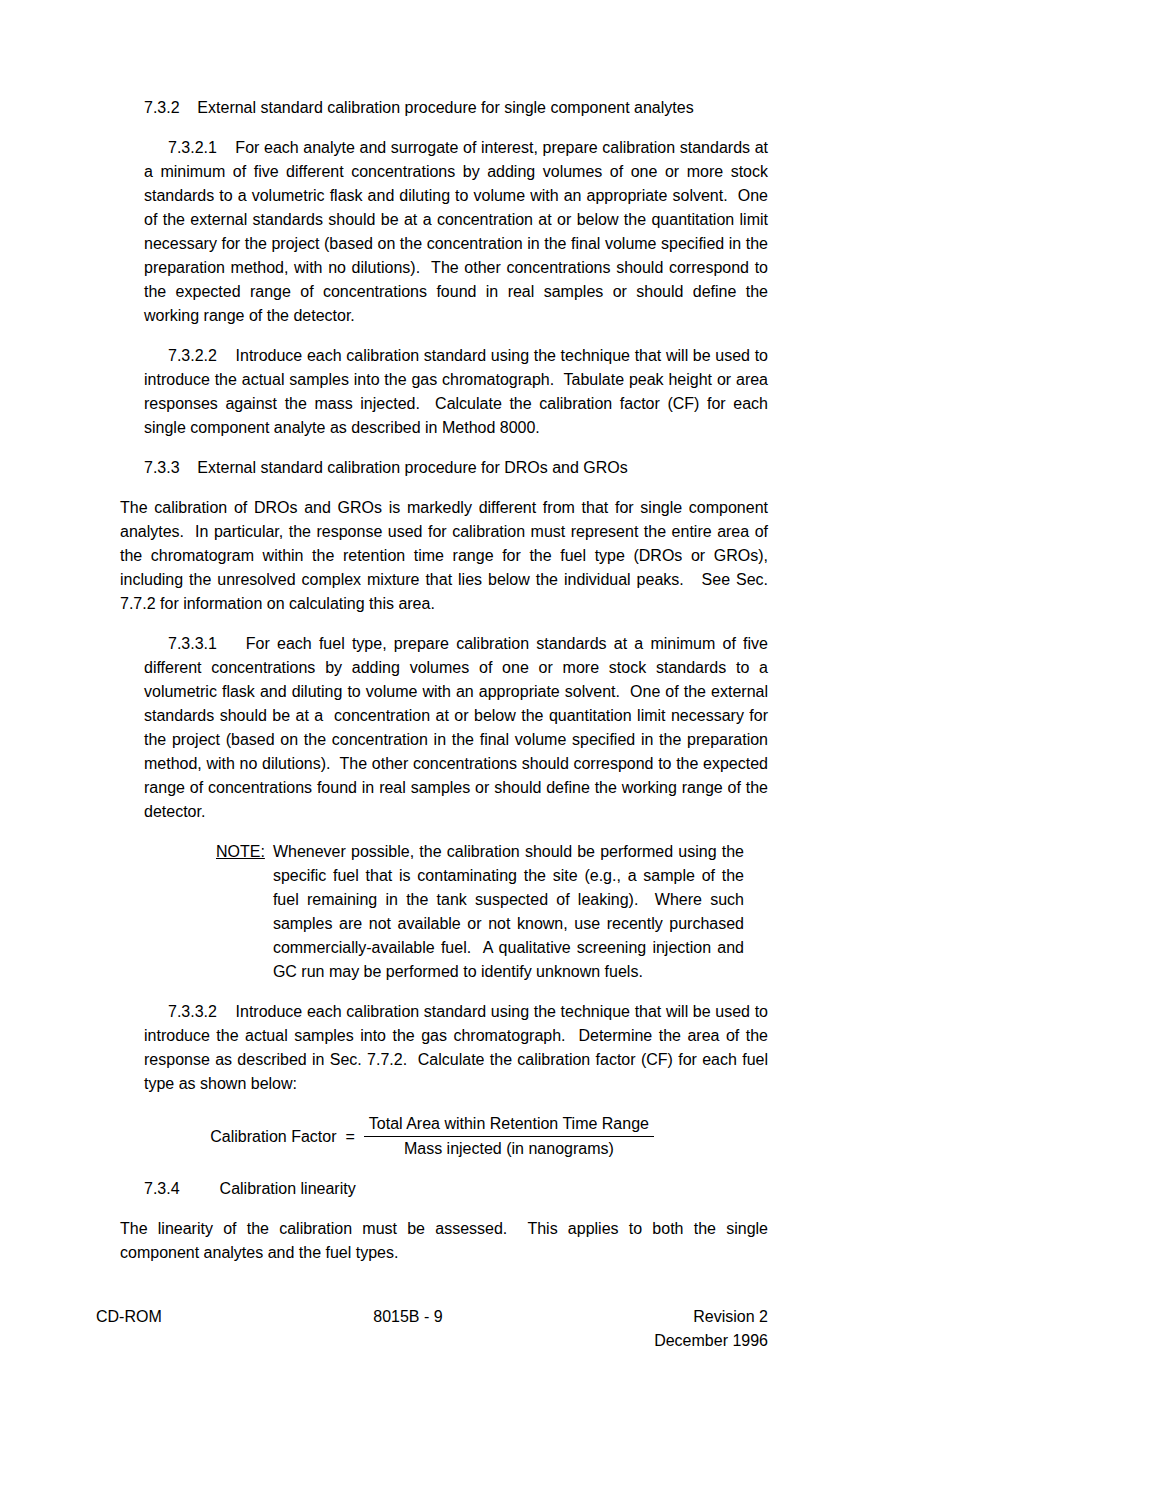7.3.2 External standard calibration procedure for single component analytes
7.3.2.1 For each analyte and surrogate of interest, prepare calibration standards at a minimum of five different concentrations by adding volumes of one or more stock standards to a volumetric flask and diluting to volume with an appropriate solvent. One of the external standards should be at a concentration at or below the quantitation limit necessary for the project (based on the concentration in the final volume specified in the preparation method, with no dilutions). The other concentrations should correspond to the expected range of concentrations found in real samples or should define the working range of the detector.
7.3.2.2 Introduce each calibration standard using the technique that will be used to introduce the actual samples into the gas chromatograph. Tabulate peak height or area responses against the mass injected. Calculate the calibration factor (CF) for each single component analyte as described in Method 8000.
7.3.3 External standard calibration procedure for DROs and GROs
The calibration of DROs and GROs is markedly different from that for single component analytes. In particular, the response used for calibration must represent the entire area of the chromatogram within the retention time range for the fuel type (DROs or GROs), including the unresolved complex mixture that lies below the individual peaks. See Sec. 7.7.2 for information on calculating this area.
7.3.3.1 For each fuel type, prepare calibration standards at a minimum of five different concentrations by adding volumes of one or more stock standards to a volumetric flask and diluting to volume with an appropriate solvent. One of the external standards should be at a concentration at or below the quantitation limit necessary for the project (based on the concentration in the final volume specified in the preparation method, with no dilutions). The other concentrations should correspond to the expected range of concentrations found in real samples or should define the working range of the detector.
NOTE: Whenever possible, the calibration should be performed using the specific fuel that is contaminating the site (e.g., a sample of the fuel remaining in the tank suspected of leaking). Where such samples are not available or not known, use recently purchased commercially-available fuel. A qualitative screening injection and GC run may be performed to identify unknown fuels.
7.3.3.2 Introduce each calibration standard using the technique that will be used to introduce the actual samples into the gas chromatograph. Determine the area of the response as described in Sec. 7.7.2. Calculate the calibration factor (CF) for each fuel type as shown below:
Calibration Factor = Total Area within Retention Time Range Mass injected (in nanograms)
7.3.4 Calibration linearity
The linearity of the calibration must be assessed. This applies to both the single component analytes and the fuel types.
CD-ROM
8015B - 9
Revision 2 December 1996